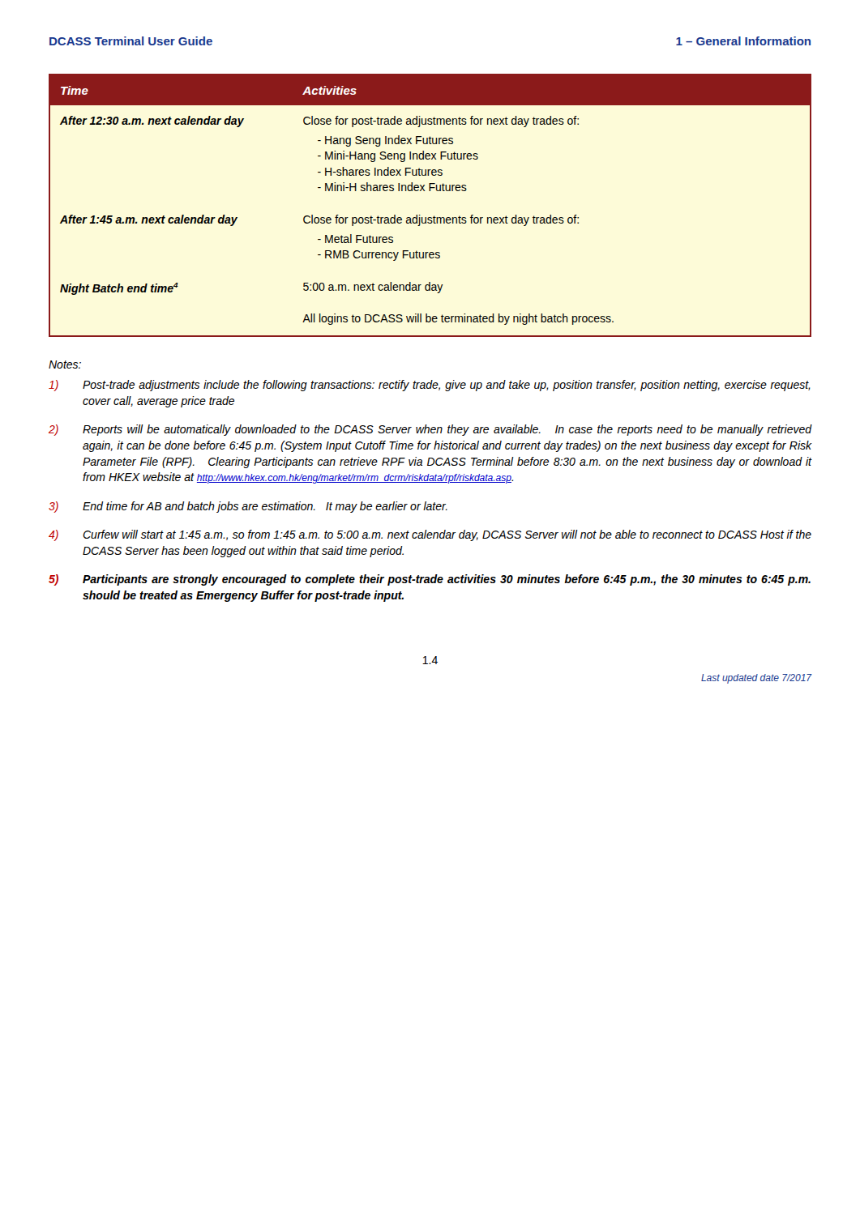DCASS Terminal User Guide 1 – General Information
| Time | Activities |
| --- | --- |
| After 12:30 a.m. next calendar day | Close for post-trade adjustments for next day trades of: Hang Seng Index Futures Mini-Hang Seng Index Futures H-shares Index Futures Mini-H shares Index Futures |
| After 1:45 a.m. next calendar day | Close for post-trade adjustments for next day trades of: Metal Futures RMB Currency Futures |
| Night Batch end time 4 | 5:00 a.m. next calendar day All logins to DCASS will be terminated by night batch process. |
Notes:
Post-trade adjustments include the following transactions: rectify trade, give up and take up, position transfer, position netting, exercise request, cover call, average price trade
Reports will be automatically downloaded to the DCASS Server when they are available. In case the reports need to be manually retrieved again, it can be done before 6:45 p.m. (System Input Cutoff Time for historical and current day trades) on the next business day except for Risk Parameter File (RPF). Clearing Participants can retrieve RPF via DCASS Terminal before 8:30 a.m. on the next business day or download it from HKEX website at http://www.hkex.com.hk/eng/market/rm/rm_dcrm/riskdata/rpf/riskdata.asp.
End time for AB and batch jobs are estimation. It may be earlier or later.
Curfew will start at 1:45 a.m., so from 1:45 a.m. to 5:00 a.m. next calendar day, DCASS Server will not be able to reconnect to DCASS Host if the DCASS Server has been logged out within that said time period.
Participants are strongly encouraged to complete their post-trade activities 30 minutes before 6:45 p.m., the 30 minutes to 6:45 p.m. should be treated as Emergency Buffer for post-trade input.
1.4
Last updated date 7/2017